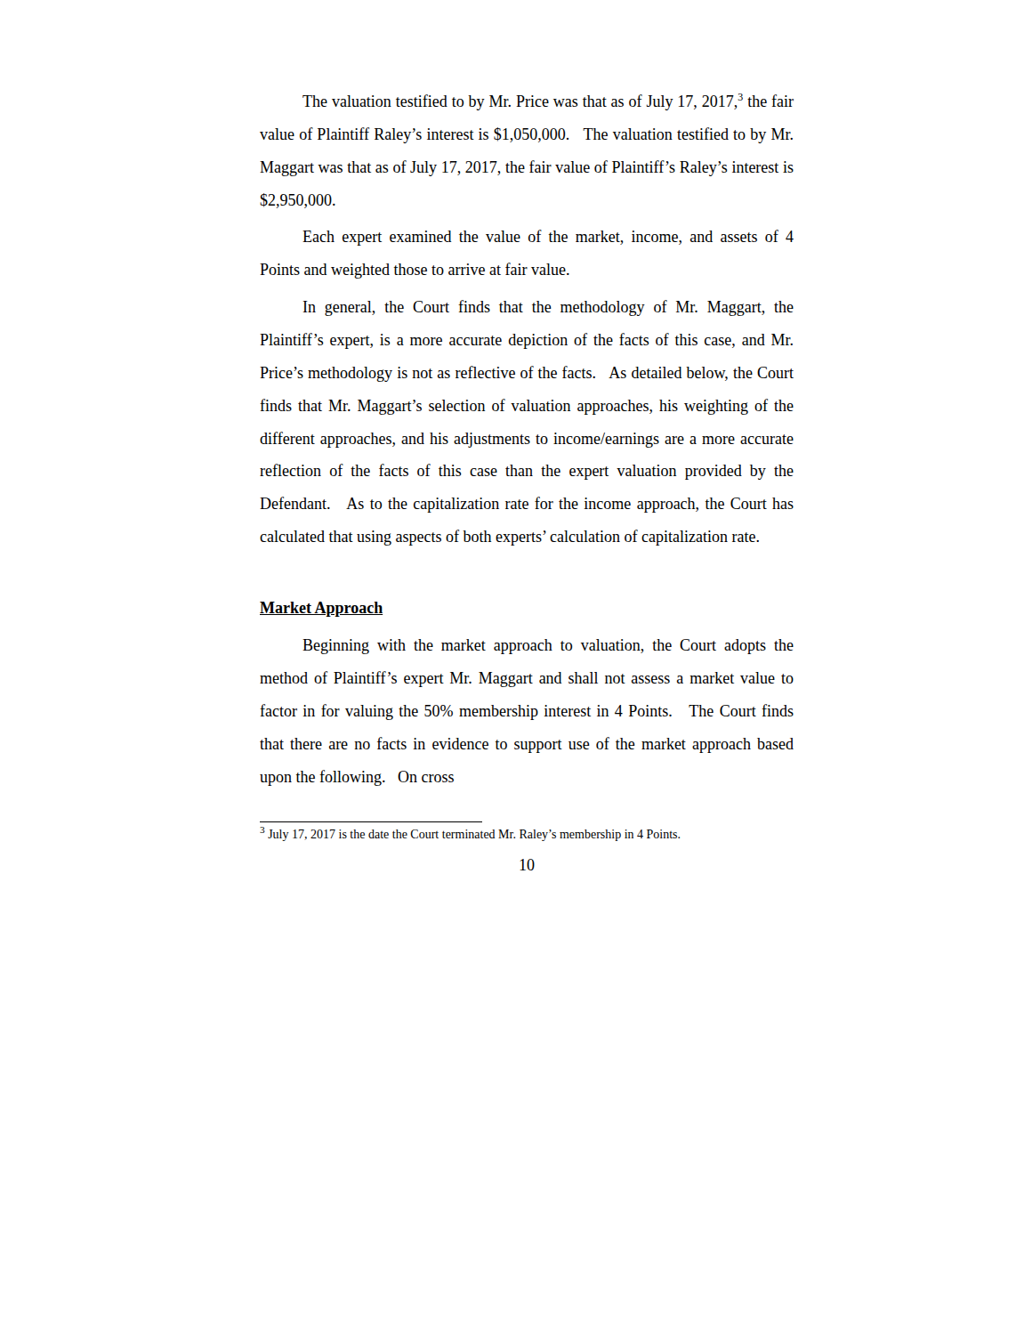The valuation testified to by Mr. Price was that as of July 17, 2017,3 the fair value of Plaintiff Raley’s interest is $1,050,000. The valuation testified to by Mr. Maggart was that as of July 17, 2017, the fair value of Plaintiff’s Raley’s interest is $2,950,000.
Each expert examined the value of the market, income, and assets of 4 Points and weighted those to arrive at fair value.
In general, the Court finds that the methodology of Mr. Maggart, the Plaintiff’s expert, is a more accurate depiction of the facts of this case, and Mr. Price’s methodology is not as reflective of the facts. As detailed below, the Court finds that Mr. Maggart’s selection of valuation approaches, his weighting of the different approaches, and his adjustments to income/earnings are a more accurate reflection of the facts of this case than the expert valuation provided by the Defendant. As to the capitalization rate for the income approach, the Court has calculated that using aspects of both experts’ calculation of capitalization rate.
Market Approach
Beginning with the market approach to valuation, the Court adopts the method of Plaintiff’s expert Mr. Maggart and shall not assess a market value to factor in for valuing the 50% membership interest in 4 Points. The Court finds that there are no facts in evidence to support use of the market approach based upon the following. On cross
3 July 17, 2017 is the date the Court terminated Mr. Raley’s membership in 4 Points.
10